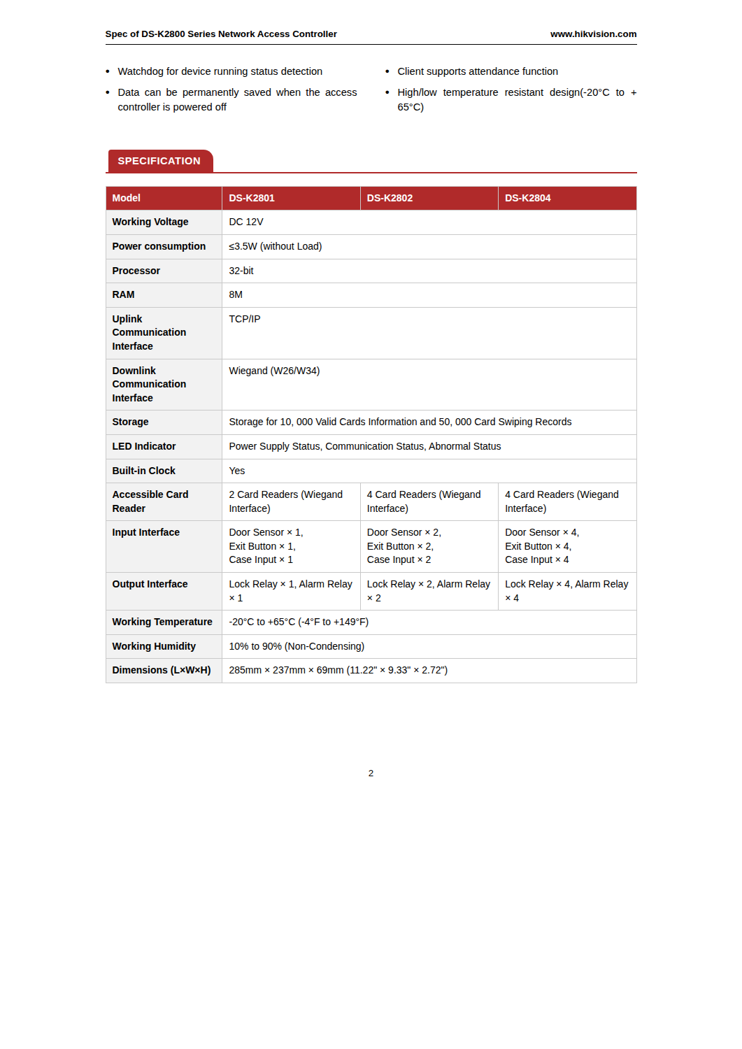Spec of DS-K2800 Series Network Access Controller www.hikvision.com
Watchdog for device running status detection
Data can be permanently saved when the access controller is powered off
Client supports attendance function
High/low temperature resistant design(-20°C to + 65°C)
SPECIFICATION
| Model | DS-K2801 | DS-K2802 | DS-K2804 |
| --- | --- | --- | --- |
| Working Voltage | DC 12V |
| Power consumption | ≤3.5W (without Load) |
| Processor | 32-bit |
| RAM | 8M |
| Uplink Communication Interface | TCP/IP |
| Downlink Communication Interface | Wiegand (W26/W34) |
| Storage | Storage for 10, 000 Valid Cards Information and 50, 000 Card Swiping Records |
| LED Indicator | Power Supply Status, Communication Status, Abnormal Status |
| Built-in Clock | Yes |
| Accessible Card Reader | 2 Card Readers (Wiegand Interface) | 4 Card Readers (Wiegand Interface) | 4 Card Readers (Wiegand Interface) |
| Input Interface | Door Sensor × 1, Exit Button × 1, Case Input × 1 | Door Sensor × 2, Exit Button × 2, Case Input × 2 | Door Sensor × 4, Exit Button × 4, Case Input × 4 |
| Output Interface | Lock Relay × 1, Alarm Relay × 1 | Lock Relay × 2, Alarm Relay × 2 | Lock Relay × 4, Alarm Relay × 4 |
| Working Temperature | -20°C to +65°C (-4°F to +149°F) |
| Working Humidity | 10% to 90% (Non-Condensing) |
| Dimensions (L×W×H) | 285mm × 237mm × 69mm (11.22" × 9.33" × 2.72") |
2